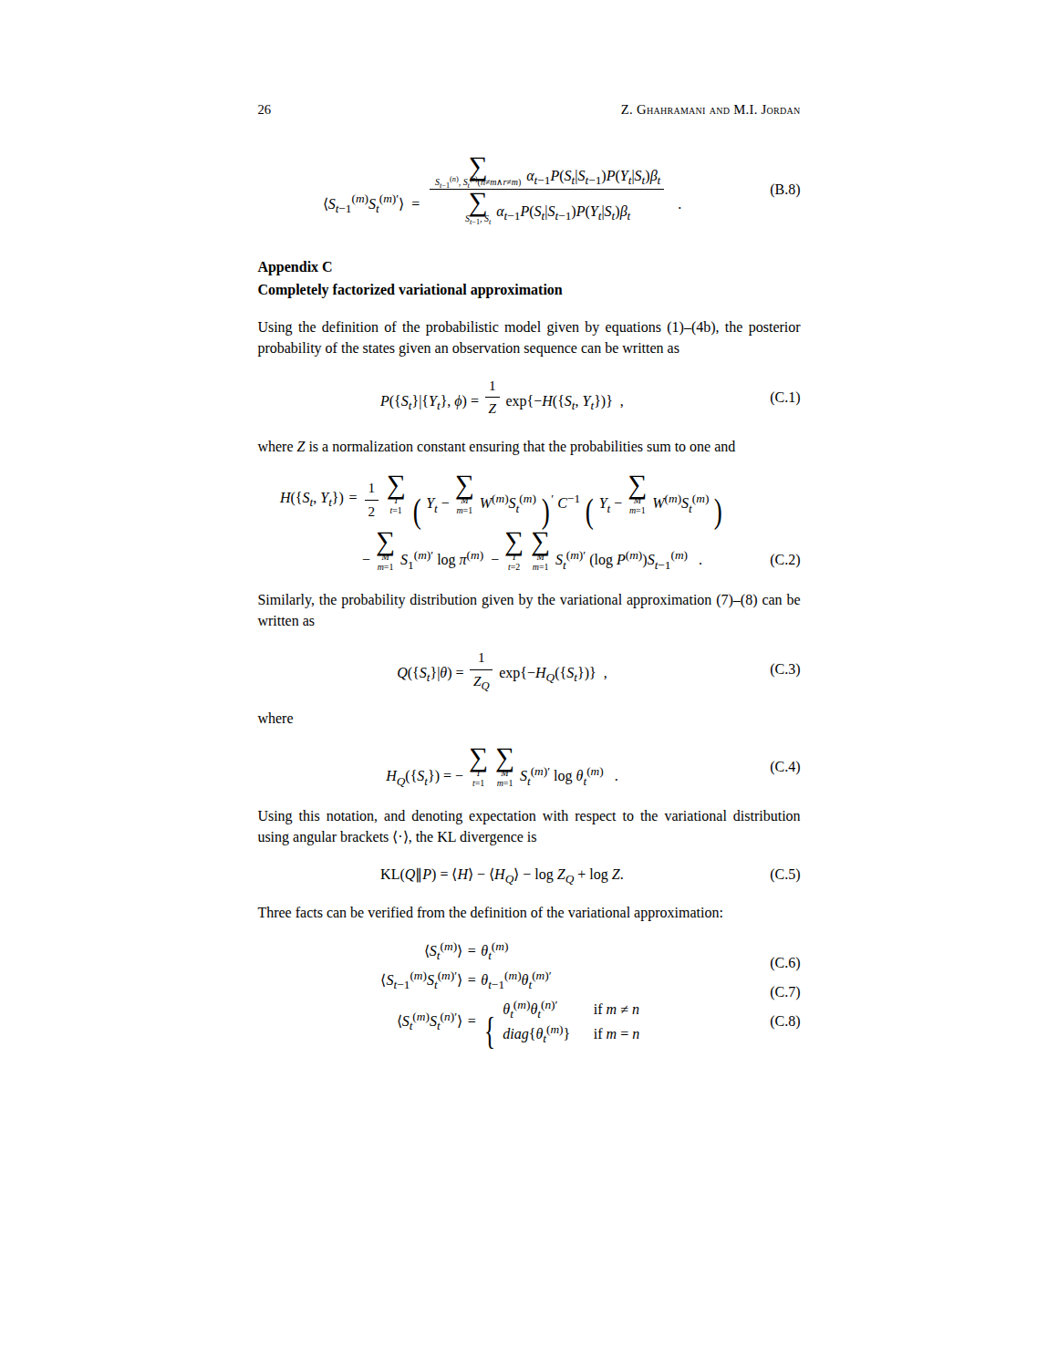26 Z. Ghahramani and M.I. Jordan
⟨St−1(m)St(m)′⟩ = ∑ St−1(n), St(r)(n≠m∧r≠m) αt−1P(St|St−1)P(Yt|St)βt ∑ St−1, St αt−1P(St|St−1)P(Yt|St)βt .
(B.8)
Appendix C
Completely factorized variational approximation
Using the definition of the probabilistic model given by equations (1)–(4b), the posterior probability of the states given an observation sequence can be written as
P({St}|{Yt}, ϕ) = 1 Z exp{−H({St, Yt})} ,
(C.1)
where Z is a normalization constant ensuring that the probabilities sum to one and
H({St, Yt}) = 12 ∑ T t=1 ( Yt − ∑ M m=1 W(m)St(m) )′ C−1 ( Yt − ∑ M m=1 W(m)St(m) ) − ∑ M m=1 S1(m)′ log π(m) − ∑ T t=2 ∑ M m=1 St(m)′ (log P(m))St−1(m) .
(C.2)
Similarly, the probability distribution given by the variational approximation (7)–(8) can be written as
Q({St}|θ) = 1 ZQ exp{−HQ({St})} ,
(C.3)
where
HQ({St}) = − ∑ T t=1 ∑ M m=1 St(m)′ log θt(m) .
(C.4)
Using this notation, and denoting expectation with respect to the variational distribution using angular brackets ⟨·⟩, the KL divergence is
KL(Q∥P) = ⟨H⟩ − ⟨HQ⟩ − log ZQ + log Z.
(C.5)
Three facts can be verified from the definition of the variational approximation:
⟨St(m)⟩ = θt(m) ⟨St−1(m)St(m)′⟩ = θt−1(m)θt(m)′ ⟨St(m)St(n)′⟩ = { θt(m)θt(n)′ if m ≠ n diag{θt(m)} if m = n
(C.6)
(C.7)
(C.8)